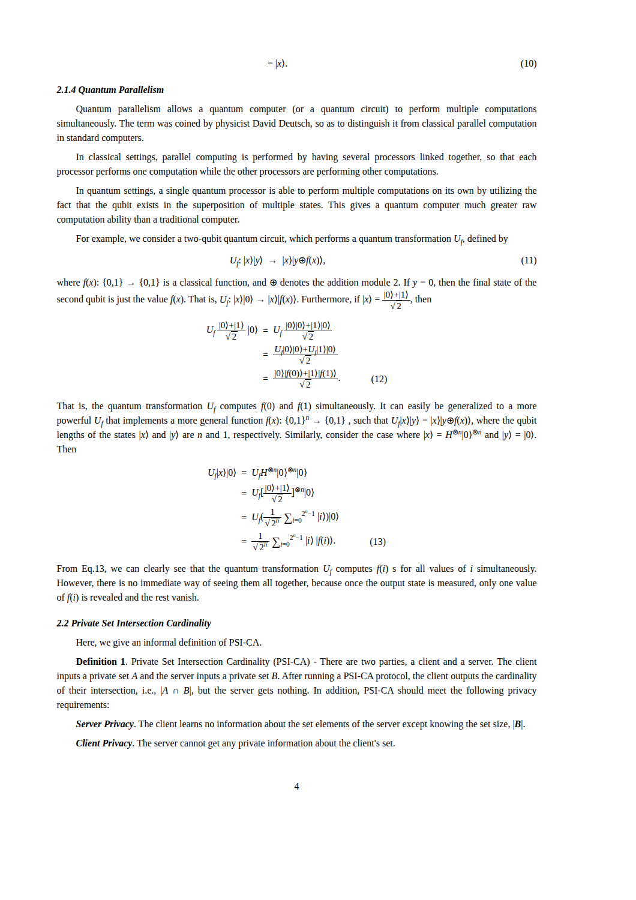= |x⟩.
(10)
2.1.4 Quantum Parallelism
Quantum parallelism allows a quantum computer (or a quantum circuit) to perform multiple computations simultaneously. The term was coined by physicist David Deutsch, so as to distinguish it from classical parallel computation in standard computers.
In classical settings, parallel computing is performed by having several processors linked together, so that each processor performs one computation while the other processors are performing other computations.
In quantum settings, a single quantum processor is able to perform multiple computations on its own by utilizing the fact that the qubit exists in the superposition of multiple states. This gives a quantum computer much greater raw computation ability than a traditional computer.
For example, we consider a two-qubit quantum circuit, which performs a quantum transformation Uf, defined by
Uf: |x⟩|y⟩ → |x⟩|y⊕f(x)⟩,
(11)
where f(x): {0,1} → {0,1} is a classical function, and ⊕ denotes the addition module 2. If y = 0, then the final state of the second qubit is just the value f(x). That is, Uf: |x⟩|0⟩ → |x⟩|f(x)⟩. Furthermore, if |x⟩ = |0⟩+|1⟩√2, then
| U f /0⟩+/1⟩ √ 2 /0⟩ | = | U f /0⟩/0⟩+/1⟩/0⟩ √ 2 | |
| | = | U f /0⟩/0⟩+ U f /1⟩/0⟩ √ 2 | |
| | = | /0⟩/ f (0)⟩+/1⟩/ f (1)⟩ √ 2 . | (12) |
That is, the quantum transformation Uf computes f(0) and f(1) simultaneously. It can easily be generalized to a more powerful Uf that implements a more general function f(x): {0,1}n → {0,1} , such that Uf|x⟩|y⟩ = |x⟩|y⊕f(x)⟩, where the qubit lengths of the states |x⟩ and |y⟩ are n and 1, respectively. Similarly, consider the case where |x⟩ = H⊗n|0⟩⊗n and |y⟩ = |0⟩. Then
| U f / x ⟩/0⟩ | = | U f H ⊗ n /0⟩ ⊗ n /0⟩ | |
| | = | U f [ /0⟩+/1⟩ √ 2 ] ⊗ n /0⟩ | |
| | = | U f ( 1 √ 2 n ∑ i =0 2 n −1 / i ⟩)/0⟩ | |
| | = | 1 √ 2 n ∑ i =0 2 n −1 / i ⟩ / f ( i )⟩. | (13) |
From Eq.13, we can clearly see that the quantum transformation Uf computes f(i) s for all values of i simultaneously. However, there is no immediate way of seeing them all together, because once the output state is measured, only one value of f(i) is revealed and the rest vanish.
2.2 Private Set Intersection Cardinality
Here, we give an informal definition of PSI-CA.
Definition 1. Private Set Intersection Cardinality (PSI-CA) - There are two parties, a client and a server. The client inputs a private set A and the server inputs a private set B. After running a PSI-CA protocol, the client outputs the cardinality of their intersection, i.e., |A ∩ B|, but the server gets nothing. In addition, PSI-CA should meet the following privacy requirements:
Server Privacy. The client learns no information about the set elements of the server except knowing the set size, |B|.
Client Privacy. The server cannot get any private information about the client's set.
4